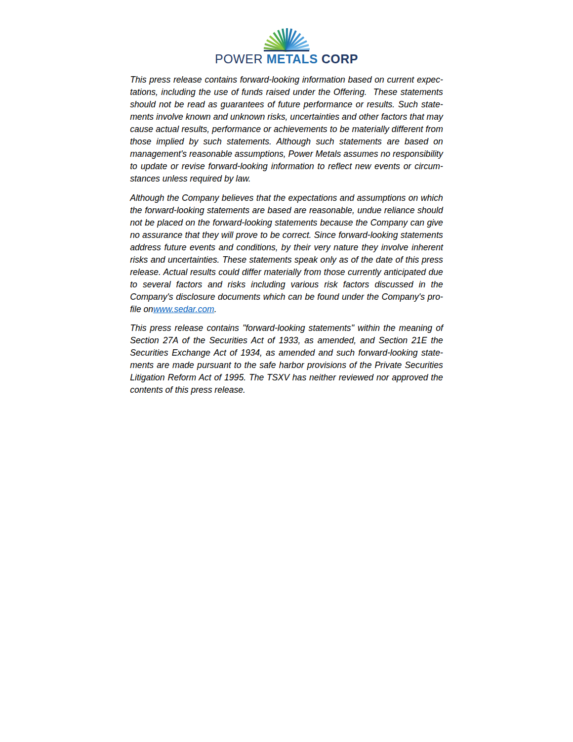POWER METALS CORP
This press release contains forward-looking information based on current expectations, including the use of funds raised under the Offering. These statements should not be read as guarantees of future performance or results. Such statements involve known and unknown risks, uncertainties and other factors that may cause actual results, performance or achievements to be materially different from those implied by such statements. Although such statements are based on management's reasonable assumptions, Power Metals assumes no responsibility to update or revise forward-looking information to reflect new events or circumstances unless required by law.
Although the Company believes that the expectations and assumptions on which the forward-looking statements are based are reasonable, undue reliance should not be placed on the forward-looking statements because the Company can give no assurance that they will prove to be correct. Since forward-looking statements address future events and conditions, by their very nature they involve inherent risks and uncertainties. These statements speak only as of the date of this press release. Actual results could differ materially from those currently anticipated due to several factors and risks including various risk factors discussed in the Company's disclosure documents which can be found under the Company's profile onwww.sedar.com.
This press release contains "forward-looking statements" within the meaning of Section 27A of the Securities Act of 1933, as amended, and Section 21E the Securities Exchange Act of 1934, as amended and such forward-looking statements are made pursuant to the safe harbor provisions of the Private Securities Litigation Reform Act of 1995. The TSXV has neither reviewed nor approved the contents of this press release.